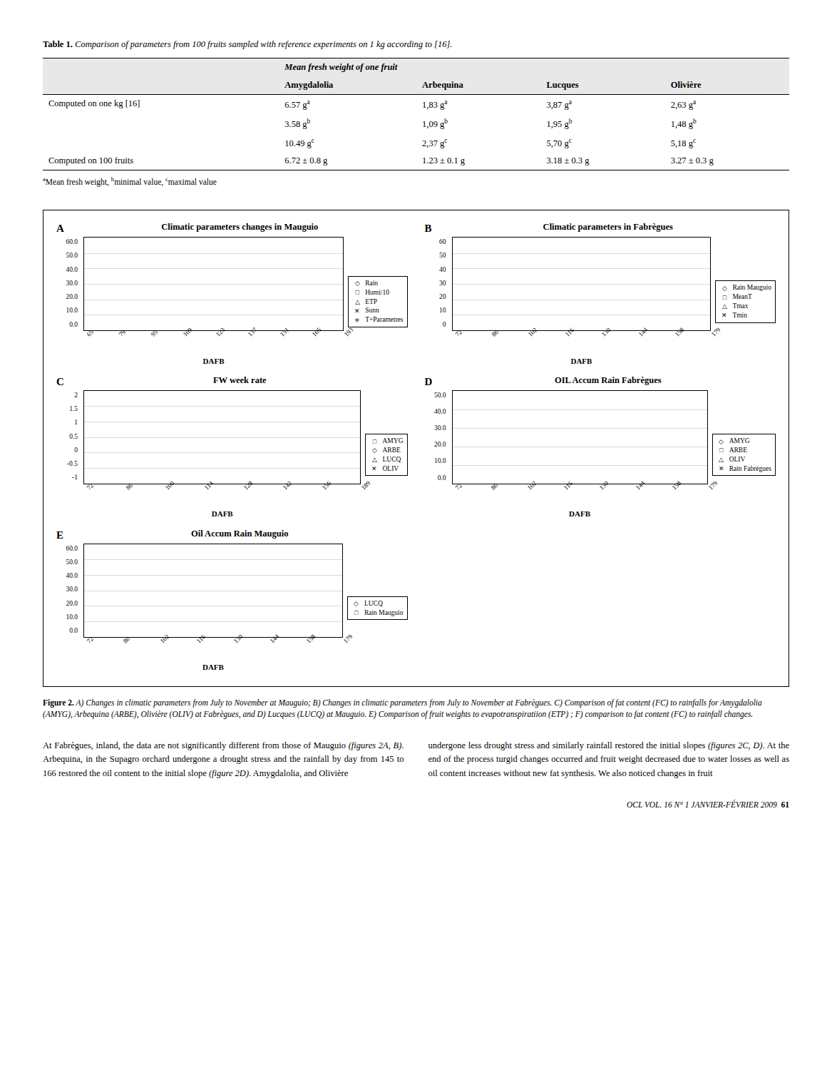Table 1. Comparison of parameters from 100 fruits sampled with reference experiments on 1 kg according to [16].
| | Mean fresh weight of one fruit |
| --- | --- |
| | Amygdalolia | Arbequina | Lucques | Olivière |
| Computed on one kg [16] | 6.57 g a | 1,83 g a | 3,87 g a | 2,63 g a |
| | 3.58 g b | 1,09 g b | 1,95 g b | 1,48 g b |
| | 10.49 g c | 2,37 g c | 5,70 g c | 5,18 g c |
| Computed on 100 fruits | 6.72 ± 0.8 g | 1.23 ± 0.1 g | 3.18 ± 0.3 g | 3.27 ± 0.3 g |
aMean fresh weight, bminimal value, cmaximal value
A
Climatic parameters changes in Mauguio
60.050.040.030.020.010.00.0
657995109123137151165193
DAFB
◇Rain
□Humi/10
△ETP
✕Sunn
✳T+Parametres
B
Climatic parameters in Fabrègues
6050403020100
7286102116130144158179
DAFB
◇Rain Mauguio
□MeanT
△Tmax
✕Tmin
C
FW week rate
21.510.50-0.5-1
7286100114128142156189
DAFB
□AMYG
◇ARBE
△LUCQ
✕OLIV
D
OIL Accum Rain Fabrègues
50.040.030.020.010.00.0
7286102116130144158179
DAFB
◇AMYG
□ARBE
△OLIV
✕Rain Fabrègues
E
Oil Accum Rain Mauguio
60.050.040.030.020.010.00.0
7286102116130144158179
DAFB
◇LUCQ
□Rain Mauguio
Figure 2. A) Changes in climatic parameters from July to November at Mauguio; B) Changes in climatic parameters from July to November at Fabrègues. C) Comparison of fat content (FC) to rainfalls for Amygdalolia (AMYG), Arbequina (ARBE), Olivière (OLIV) at Fabrègues, and D) Lucques (LUCQ) at Mauguio. E) Comparison of fruit weights to evapotranspiratiion (ETP) ; F) comparison to fat content (FC) to rainfall changes.
At Fabrègues, inland, the data are not significantly different from those of Mauguio (figures 2A, B). Arbequina, in the Supagro orchard undergone a drought stress and the rainfall by day from 145 to 166 restored the oil content to the initial slope (figure 2D). Amygdalolia, and Olivière
undergone less drought stress and similarly rainfall restored the initial slopes (figures 2C, D). At the end of the process turgid changes occurred and fruit weight decreased due to water losses as well as oil content increases without new fat synthesis. We also noticed changes in fruit
OCL VOL. 16 N° 1 JANVIER-FÉVRIER 2009 61